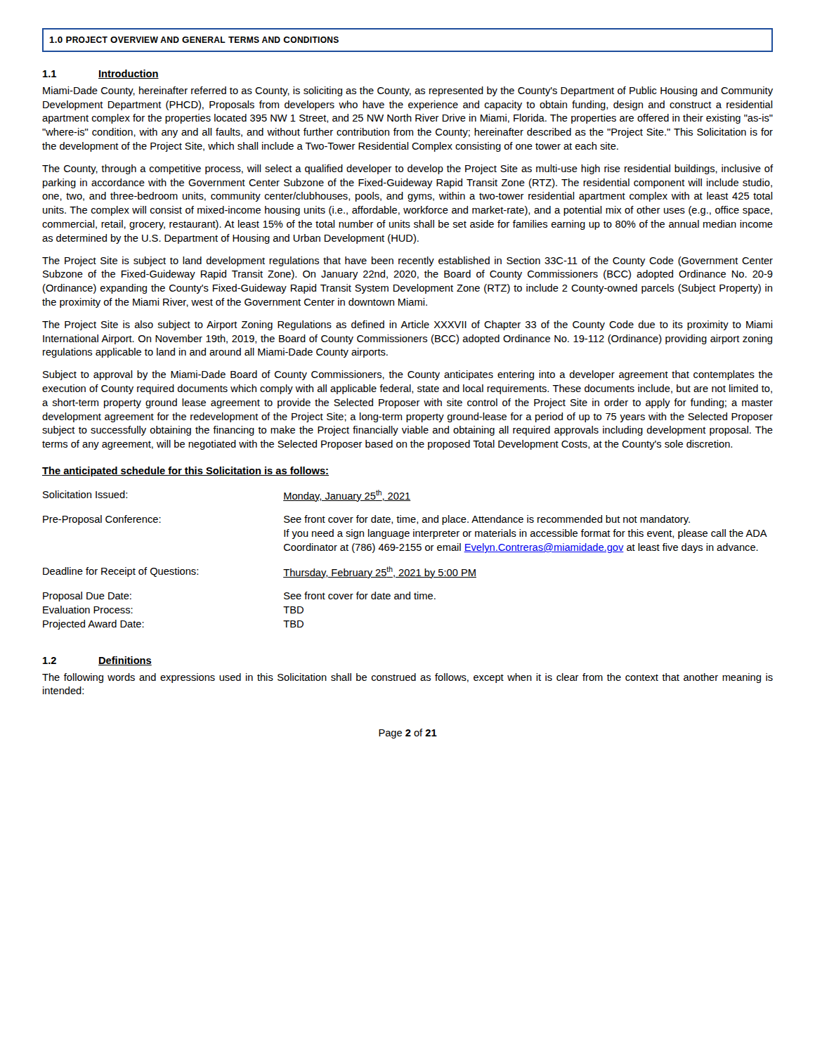1.0 PROJECT OVERVIEW AND GENERAL TERMS AND CONDITIONS
1.1 Introduction
Miami-Dade County, hereinafter referred to as County, is soliciting as the County, as represented by the County's Department of Public Housing and Community Development Department (PHCD), Proposals from developers who have the experience and capacity to obtain funding, design and construct a residential apartment complex for the properties located 395 NW 1 Street, and 25 NW North River Drive in Miami, Florida. The properties are offered in their existing "as-is" "where-is" condition, with any and all faults, and without further contribution from the County; hereinafter described as the "Project Site." This Solicitation is for the development of the Project Site, which shall include a Two-Tower Residential Complex consisting of one tower at each site.
The County, through a competitive process, will select a qualified developer to develop the Project Site as multi-use high rise residential buildings, inclusive of parking in accordance with the Government Center Subzone of the Fixed-Guideway Rapid Transit Zone (RTZ). The residential component will include studio, one, two, and three-bedroom units, community center/clubhouses, pools, and gyms, within a two-tower residential apartment complex with at least 425 total units. The complex will consist of mixed-income housing units (i.e., affordable, workforce and market-rate), and a potential mix of other uses (e.g., office space, commercial, retail, grocery, restaurant). At least 15% of the total number of units shall be set aside for families earning up to 80% of the annual median income as determined by the U.S. Department of Housing and Urban Development (HUD).
The Project Site is subject to land development regulations that have been recently established in Section 33C-11 of the County Code (Government Center Subzone of the Fixed-Guideway Rapid Transit Zone). On January 22nd, 2020, the Board of County Commissioners (BCC) adopted Ordinance No. 20-9 (Ordinance) expanding the County's Fixed-Guideway Rapid Transit System Development Zone (RTZ) to include 2 County-owned parcels (Subject Property) in the proximity of the Miami River, west of the Government Center in downtown Miami.
The Project Site is also subject to Airport Zoning Regulations as defined in Article XXXVII of Chapter 33 of the County Code due to its proximity to Miami International Airport. On November 19th, 2019, the Board of County Commissioners (BCC) adopted Ordinance No. 19-112 (Ordinance) providing airport zoning regulations applicable to land in and around all Miami-Dade County airports.
Subject to approval by the Miami-Dade Board of County Commissioners, the County anticipates entering into a developer agreement that contemplates the execution of County required documents which comply with all applicable federal, state and local requirements. These documents include, but are not limited to, a short-term property ground lease agreement to provide the Selected Proposer with site control of the Project Site in order to apply for funding; a master development agreement for the redevelopment of the Project Site; a long-term property ground-lease for a period of up to 75 years with the Selected Proposer subject to successfully obtaining the financing to make the Project financially viable and obtaining all required approvals including development proposal. The terms of any agreement, will be negotiated with the Selected Proposer based on the proposed Total Development Costs, at the County's sole discretion.
The anticipated schedule for this Solicitation is as follows:
| Solicitation Issued: | Monday, January 25 th , 2021 |
| Pre-Proposal Conference: | See front cover for date, time, and place. Attendance is recommended but not mandatory. If you need a sign language interpreter or materials in accessible format for this event, please call the ADA Coordinator at (786) 469-2155 or email Evelyn.Contreras@miamidade.gov at least five days in advance. |
| Deadline for Receipt of Questions: | Thursday, February 25 th , 2021 by 5:00 PM |
| Proposal Due Date: | See front cover for date and time. |
| Evaluation Process: | TBD |
| Projected Award Date: | TBD |
1.2 Definitions
The following words and expressions used in this Solicitation shall be construed as follows, except when it is clear from the context that another meaning is intended:
Page 2 of 21